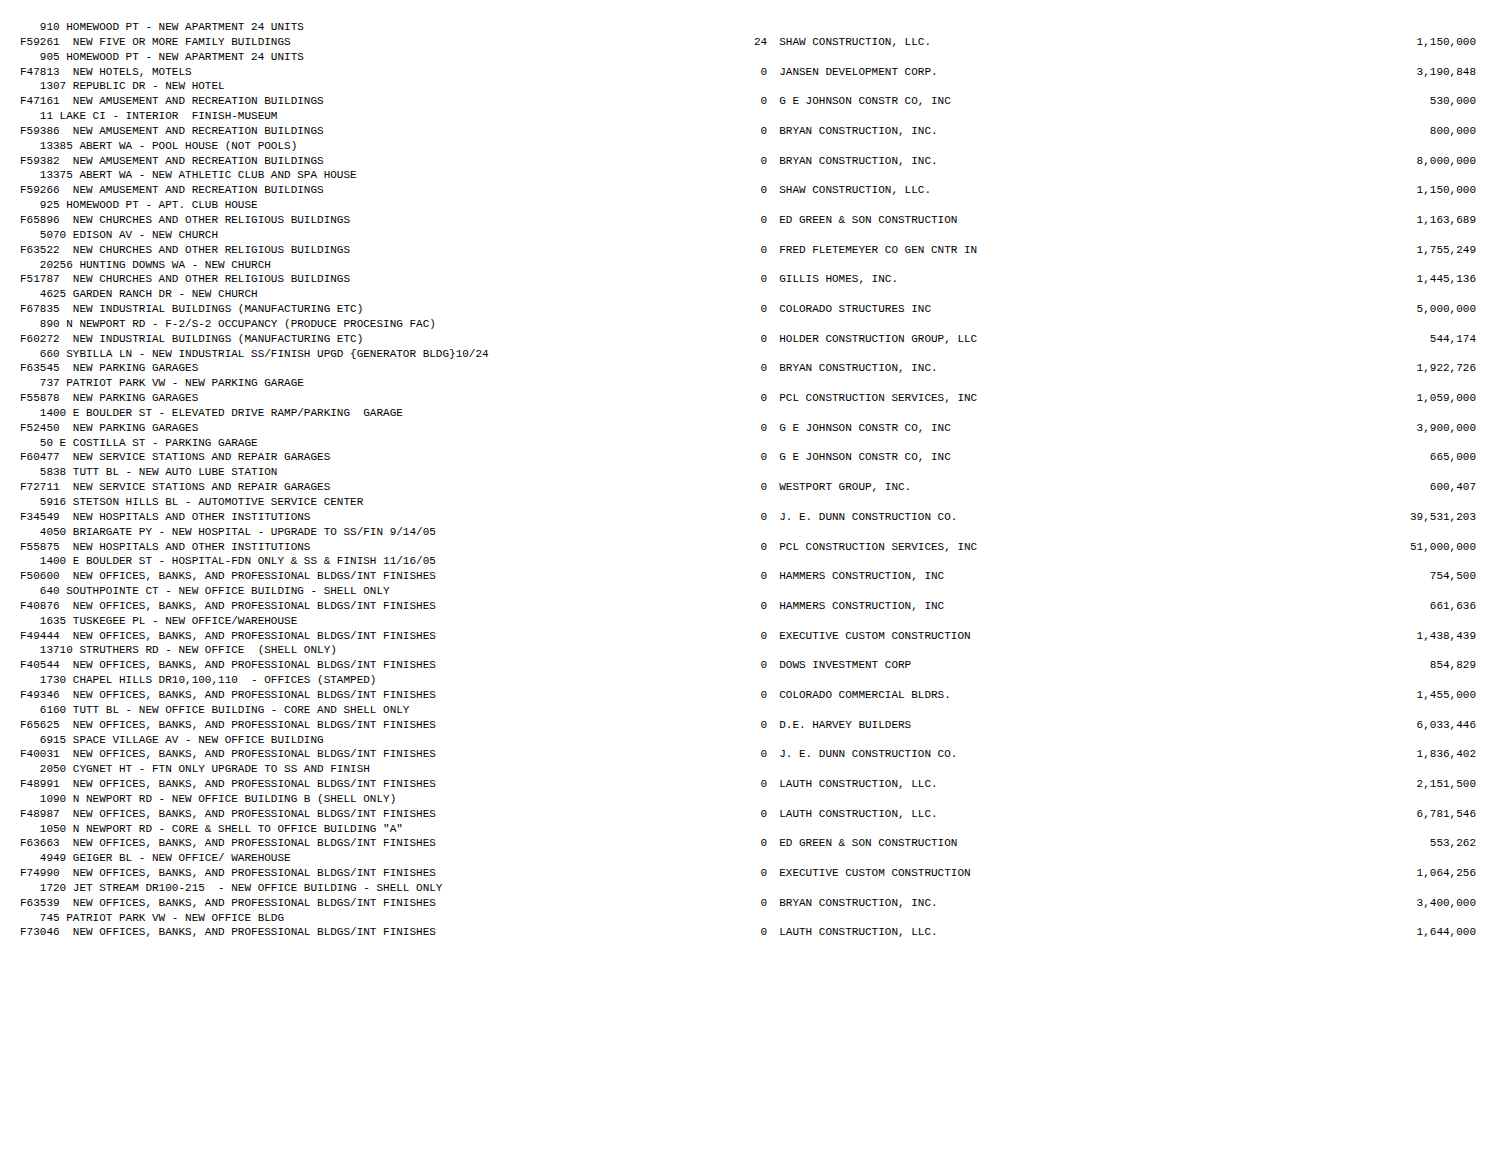| 910 HOMEWOOD PT - NEW APARTMENT 24 UNITS |
| F59261 NEW FIVE OR MORE FAMILY BUILDINGS | 24 | SHAW CONSTRUCTION, LLC. | 1,150,000 |
| 905 HOMEWOOD PT - NEW APARTMENT 24 UNITS |
| F47813 NEW HOTELS, MOTELS | 0 | JANSEN DEVELOPMENT CORP. | 3,190,848 |
| 1307 REPUBLIC DR - NEW HOTEL |
| F47161 NEW AMUSEMENT AND RECREATION BUILDINGS | 0 | G E JOHNSON CONSTR CO, INC | 530,000 |
| 11 LAKE CI - INTERIOR FINISH-MUSEUM |
| F59386 NEW AMUSEMENT AND RECREATION BUILDINGS | 0 | BRYAN CONSTRUCTION, INC. | 800,000 |
| 13385 ABERT WA - POOL HOUSE (NOT POOLS) |
| F59382 NEW AMUSEMENT AND RECREATION BUILDINGS | 0 | BRYAN CONSTRUCTION, INC. | 8,000,000 |
| 13375 ABERT WA - NEW ATHLETIC CLUB AND SPA HOUSE |
| F59266 NEW AMUSEMENT AND RECREATION BUILDINGS | 0 | SHAW CONSTRUCTION, LLC. | 1,150,000 |
| 925 HOMEWOOD PT - APT. CLUB HOUSE |
| F65896 NEW CHURCHES AND OTHER RELIGIOUS BUILDINGS | 0 | ED GREEN & SON CONSTRUCTION | 1,163,689 |
| 5070 EDISON AV - NEW CHURCH |
| F63522 NEW CHURCHES AND OTHER RELIGIOUS BUILDINGS | 0 | FRED FLETEMEYER CO GEN CNTR IN | 1,755,249 |
| 20256 HUNTING DOWNS WA - NEW CHURCH |
| F51787 NEW CHURCHES AND OTHER RELIGIOUS BUILDINGS | 0 | GILLIS HOMES, INC. | 1,445,136 |
| 4625 GARDEN RANCH DR - NEW CHURCH |
| F67835 NEW INDUSTRIAL BUILDINGS (MANUFACTURING ETC) | 0 | COLORADO STRUCTURES INC | 5,000,000 |
| 890 N NEWPORT RD - F-2/S-2 OCCUPANCY (PRODUCE PROCESING FAC) |
| F60272 NEW INDUSTRIAL BUILDINGS (MANUFACTURING ETC) | 0 | HOLDER CONSTRUCTION GROUP, LLC | 544,174 |
| 660 SYBILLA LN - NEW INDUSTRIAL SS/FINISH UPGD {GENERATOR BLDG}10/24 |
| F63545 NEW PARKING GARAGES | 0 | BRYAN CONSTRUCTION, INC. | 1,922,726 |
| 737 PATRIOT PARK VW - NEW PARKING GARAGE |
| F55878 NEW PARKING GARAGES | 0 | PCL CONSTRUCTION SERVICES, INC | 1,059,000 |
| 1400 E BOULDER ST - ELEVATED DRIVE RAMP/PARKING GARAGE |
| F52450 NEW PARKING GARAGES | 0 | G E JOHNSON CONSTR CO, INC | 3,900,000 |
| 50 E COSTILLA ST - PARKING GARAGE |
| F60477 NEW SERVICE STATIONS AND REPAIR GARAGES | 0 | G E JOHNSON CONSTR CO, INC | 665,000 |
| 5838 TUTT BL - NEW AUTO LUBE STATION |
| F72711 NEW SERVICE STATIONS AND REPAIR GARAGES | 0 | WESTPORT GROUP, INC. | 600,407 |
| 5916 STETSON HILLS BL - AUTOMOTIVE SERVICE CENTER |
| F34549 NEW HOSPITALS AND OTHER INSTITUTIONS | 0 | J. E. DUNN CONSTRUCTION CO. | 39,531,203 |
| 4050 BRIARGATE PY - NEW HOSPITAL - UPGRADE TO SS/FIN 9/14/05 |
| F55875 NEW HOSPITALS AND OTHER INSTITUTIONS | 0 | PCL CONSTRUCTION SERVICES, INC | 51,000,000 |
| 1400 E BOULDER ST - HOSPITAL-FDN ONLY & SS & FINISH 11/16/05 |
| F50600 NEW OFFICES, BANKS, AND PROFESSIONAL BLDGS/INT FINISHES | 0 | HAMMERS CONSTRUCTION, INC | 754,500 |
| 640 SOUTHPOINTE CT - NEW OFFICE BUILDING - SHELL ONLY |
| F40876 NEW OFFICES, BANKS, AND PROFESSIONAL BLDGS/INT FINISHES | 0 | HAMMERS CONSTRUCTION, INC | 661,636 |
| 1635 TUSKEGEE PL - NEW OFFICE/WAREHOUSE |
| F49444 NEW OFFICES, BANKS, AND PROFESSIONAL BLDGS/INT FINISHES | 0 | EXECUTIVE CUSTOM CONSTRUCTION | 1,438,439 |
| 13710 STRUTHERS RD - NEW OFFICE (SHELL ONLY) |
| F40544 NEW OFFICES, BANKS, AND PROFESSIONAL BLDGS/INT FINISHES | 0 | DOWS INVESTMENT CORP | 854,829 |
| 1730 CHAPEL HILLS DR10,100,110 - OFFICES (STAMPED) |
| F49346 NEW OFFICES, BANKS, AND PROFESSIONAL BLDGS/INT FINISHES | 0 | COLORADO COMMERCIAL BLDRS. | 1,455,000 |
| 6160 TUTT BL - NEW OFFICE BUILDING - CORE AND SHELL ONLY |
| F65625 NEW OFFICES, BANKS, AND PROFESSIONAL BLDGS/INT FINISHES | 0 | D.E. HARVEY BUILDERS | 6,033,446 |
| 6915 SPACE VILLAGE AV - NEW OFFICE BUILDING |
| F40031 NEW OFFICES, BANKS, AND PROFESSIONAL BLDGS/INT FINISHES | 0 | J. E. DUNN CONSTRUCTION CO. | 1,836,402 |
| 2050 CYGNET HT - FTN ONLY UPGRADE TO SS AND FINISH |
| F48991 NEW OFFICES, BANKS, AND PROFESSIONAL BLDGS/INT FINISHES | 0 | LAUTH CONSTRUCTION, LLC. | 2,151,500 |
| 1090 N NEWPORT RD - NEW OFFICE BUILDING B (SHELL ONLY) |
| F48987 NEW OFFICES, BANKS, AND PROFESSIONAL BLDGS/INT FINISHES | 0 | LAUTH CONSTRUCTION, LLC. | 6,781,546 |
| 1050 N NEWPORT RD - CORE & SHELL TO OFFICE BUILDING "A" |
| F63663 NEW OFFICES, BANKS, AND PROFESSIONAL BLDGS/INT FINISHES | 0 | ED GREEN & SON CONSTRUCTION | 553,262 |
| 4949 GEIGER BL - NEW OFFICE/ WAREHOUSE |
| F74990 NEW OFFICES, BANKS, AND PROFESSIONAL BLDGS/INT FINISHES | 0 | EXECUTIVE CUSTOM CONSTRUCTION | 1,064,256 |
| 1720 JET STREAM DR100-215 - NEW OFFICE BUILDING - SHELL ONLY |
| F63539 NEW OFFICES, BANKS, AND PROFESSIONAL BLDGS/INT FINISHES | 0 | BRYAN CONSTRUCTION, INC. | 3,400,000 |
| 745 PATRIOT PARK VW - NEW OFFICE BLDG |
| F73046 NEW OFFICES, BANKS, AND PROFESSIONAL BLDGS/INT FINISHES | 0 | LAUTH CONSTRUCTION, LLC. | 1,644,000 |